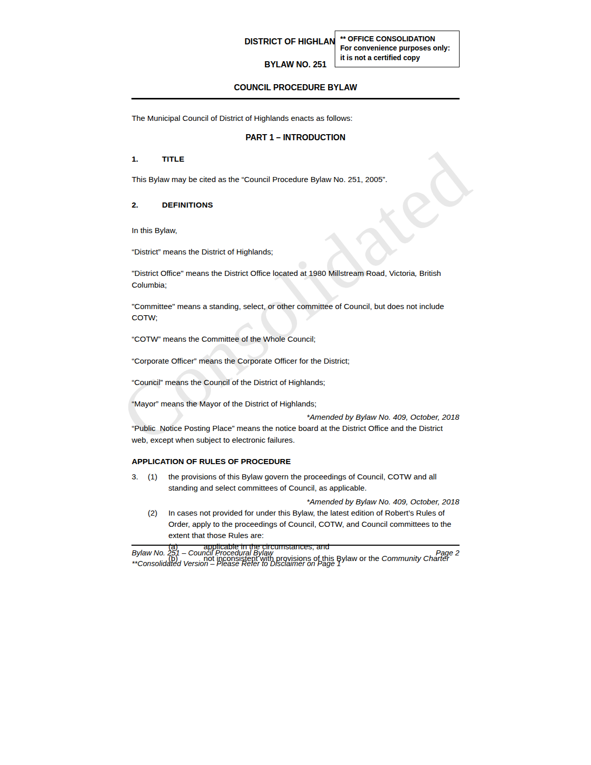Consolidated
** OFFICE CONSOLIDATION
For convenience purposes only:
it is not a certified copy
DISTRICT OF HIGHLANDS
BYLAW NO. 251
COUNCIL PROCEDURE BYLAW
The Municipal Council of District of Highlands enacts as follows:
PART 1 – INTRODUCTION
1. TITLE
This Bylaw may be cited as the “Council Procedure Bylaw No. 251, 2005”.
2. DEFINITIONS
In this Bylaw,
“District” means the District of Highlands;
"District Office" means the District Office located at 1980 Millstream Road, Victoria, British Columbia;
"Committee" means a standing, select, or other committee of Council, but does not include COTW;
“COTW” means the Committee of the Whole Council;
“Corporate Officer” means the Corporate Officer for the District;
“Council” means the Council of the District of Highlands;
“Mayor” means the Mayor of the District of Highlands;
*Amended by Bylaw No. 409, October, 2018
“Public Notice Posting Place” means the notice board at the District Office and the District web, except when subject to electronic failures.
APPLICATION OF RULES OF PROCEDURE
3. (1) the provisions of this Bylaw govern the proceedings of Council, COTW and all standing and select committees of Council, as applicable.
*Amended by Bylaw No. 409, October, 2018
(2) In cases not provided for under this Bylaw, the latest edition of Robert’s Rules of Order, apply to the proceedings of Council, COTW, and Council committees to the extent that those Rules are:
(a) applicable in the circumstances, and
(b) not inconsistent with provisions of this Bylaw or the Community Charter
Bylaw No. 251 – Council Procedural Bylaw
**Consolidated Version – Please Refer to Disclaimer on Page 1
Page 2